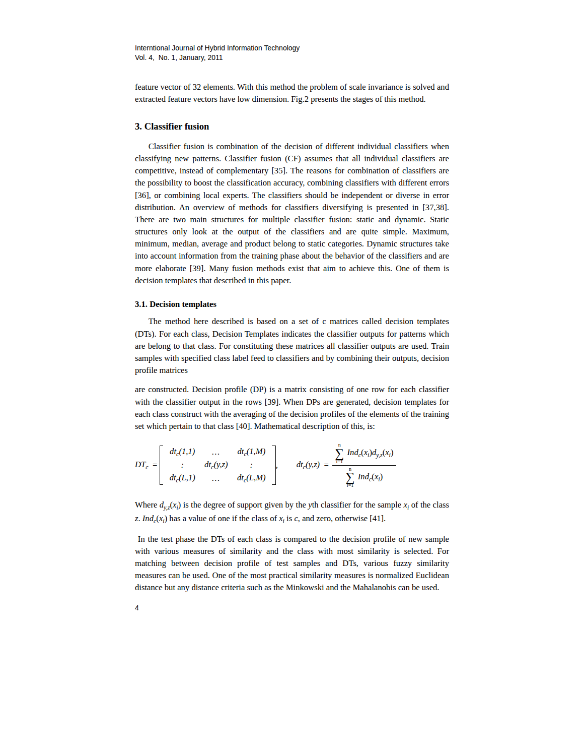Interntional Journal of Hybrid Information Technology Vol. 4, No. 1, January, 2011
feature vector of 32 elements. With this method the problem of scale invariance is solved and extracted feature vectors have low dimension. Fig.2 presents the stages of this method.
3. Classifier fusion
Classifier fusion is combination of the decision of different individual classifiers when classifying new patterns. Classifier fusion (CF) assumes that all individual classifiers are competitive, instead of complementary [35]. The reasons for combination of classifiers are the possibility to boost the classification accuracy, combining classifiers with different errors [36], or combining local experts. The classifiers should be independent or diverse in error distribution. An overview of methods for classifiers diversifying is presented in [37,38]. There are two main structures for multiple classifier fusion: static and dynamic. Static structures only look at the output of the classifiers and are quite simple. Maximum, minimum, median, average and product belong to static categories. Dynamic structures take into account information from the training phase about the behavior of the classifiers and are more elaborate [39]. Many fusion methods exist that aim to achieve this. One of them is decision templates that described in this paper.
3.1. Decision templates
The method here described is based on a set of c matrices called decision templates (DTs). For each class, Decision Templates indicates the classifier outputs for patterns which are belong to that class. For constituting these matrices all classifier outputs are used. Train samples with specified class label feed to classifiers and by combining their outputs, decision profile matrices
are constructed. Decision profile (DP) is a matrix consisting of one row for each classifier with the classifier output in the rows [39]. When DPs are generated, decision templates for each class construct with the averaging of the decision profiles of the elements of the training set which pertain to that class [40]. Mathematical description of this, is:
DTc=
| dt c (1,1) | … | dt c (1, M ) |
| : | dt c ( y , z ) | : |
| dt c ( L ,1) | … | dt c ( L , M ) |
, dtc(y,z)= n∑i=1 Indc(xi)dy,z(xi) n∑i=1 Indc(xi)
Where dy,z(xi) is the degree of support given by the yth classifier for the sample xi of the class z. Indc(xi) has a value of one if the class of xi is c, and zero, otherwise [41].
In the test phase the DTs of each class is compared to the decision profile of new sample with various measures of similarity and the class with most similarity is selected. For matching between decision profile of test samples and DTs, various fuzzy similarity measures can be used. One of the most practical similarity measures is normalized Euclidean distance but any distance criteria such as the Minkowski and the Mahalanobis can be used.
4